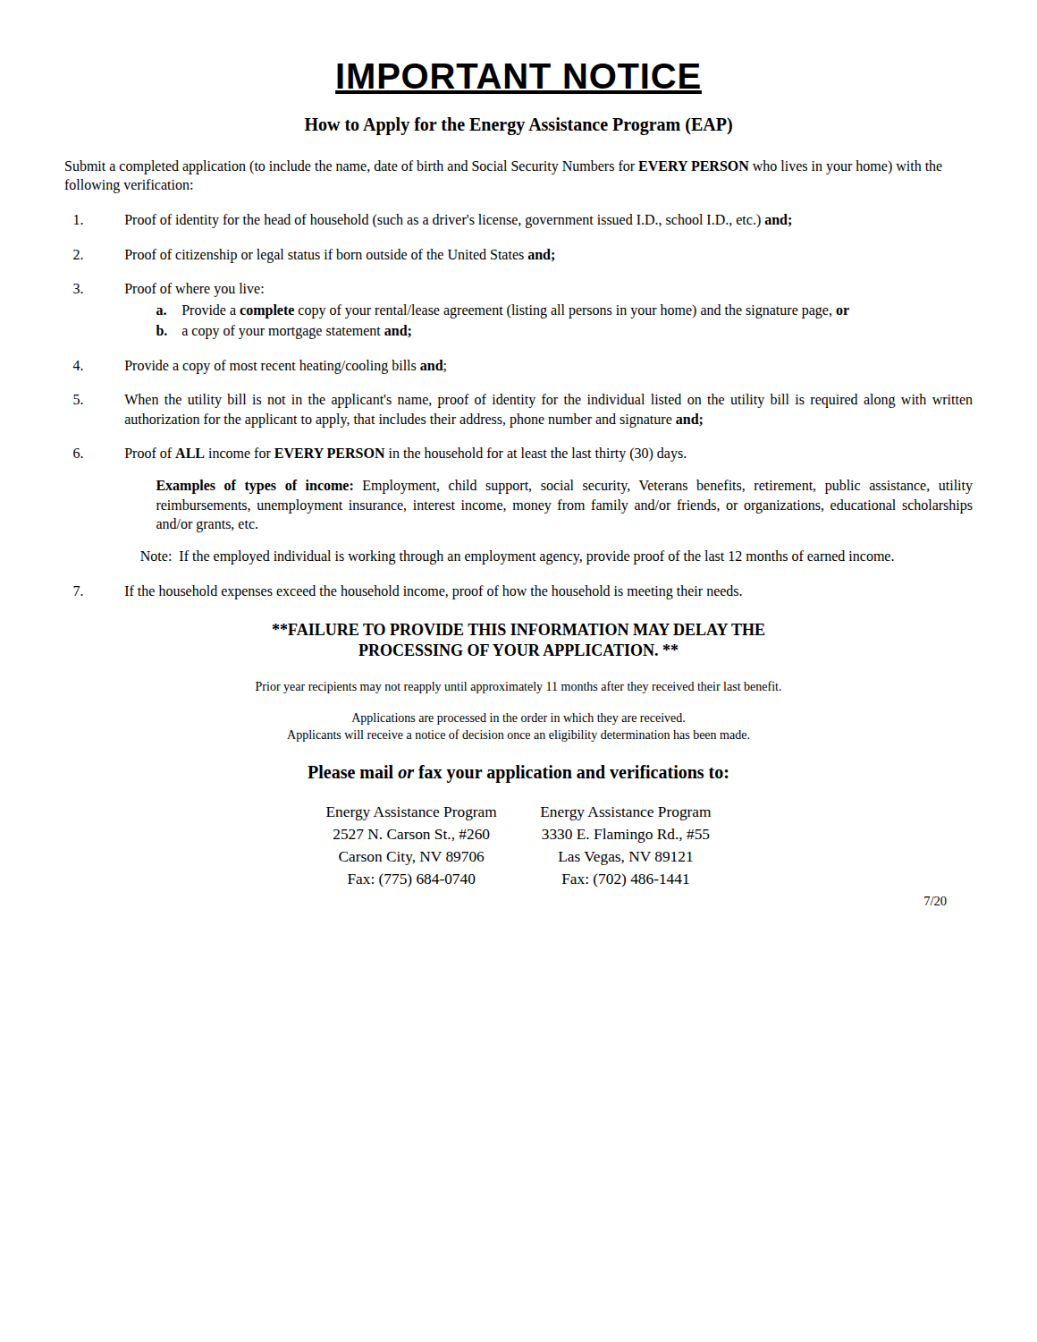IMPORTANT NOTICE
How to Apply for the Energy Assistance Program (EAP)
Submit a completed application (to include the name, date of birth and Social Security Numbers for EVERY PERSON who lives in your home) with the following verification:
Proof of identity for the head of household (such as a driver's license, government issued I.D., school I.D., etc.) and;
Proof of citizenship or legal status if born outside of the United States and;
Proof of where you live:
Provide a complete copy of your rental/lease agreement (listing all persons in your home) and the signature page, or
a copy of your mortgage statement and;
Provide a copy of most recent heating/cooling bills and;
When the utility bill is not in the applicant's name, proof of identity for the individual listed on the utility bill is required along with written authorization for the applicant to apply, that includes their address, phone number and signature and;
Proof of ALL income for EVERY PERSON in the household for at least the last thirty (30) days.
Examples of types of income: Employment, child support, social security, Veterans benefits, retirement, public assistance, utility reimbursements, unemployment insurance, interest income, money from family and/or friends, or organizations, educational scholarships and/or grants, etc.
Note: If the employed individual is working through an employment agency, provide proof of the last 12 months of earned income.
If the household expenses exceed the household income, proof of how the household is meeting their needs.
**FAILURE TO PROVIDE THIS INFORMATION MAY DELAY THE
PROCESSING OF YOUR APPLICATION. **
Prior year recipients may not reapply until approximately 11 months after they received their last benefit.
Applications are processed in the order in which they are received.
Applicants will receive a notice of decision once an eligibility determination has been made.
Please mail or fax your application and verifications to:
| Energy Assistance Program 2527 N. Carson St., #260 Carson City, NV 89706 Fax: (775) 684-0740 | Energy Assistance Program 3330 E. Flamingo Rd., #55 Las Vegas, NV 89121 Fax: (702) 486-1441 |
7/20